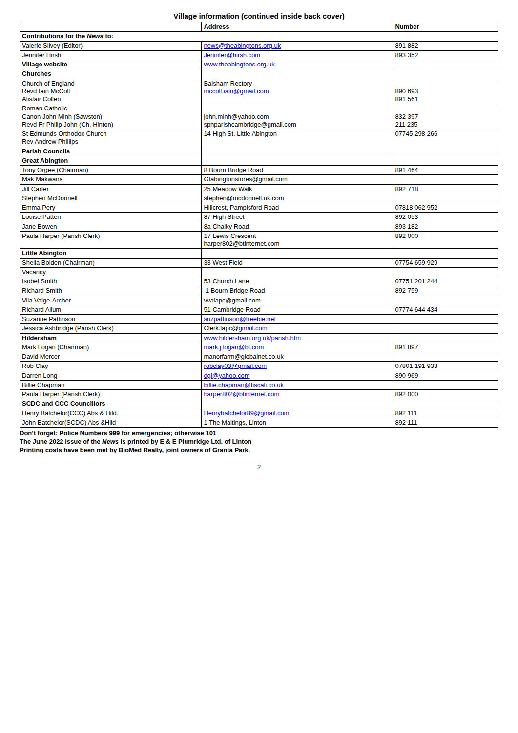Village information (continued inside back cover)
| | Address | Number |
| --- | --- | --- |
| Contributions for the News to: |
| Valerie Silvey (Editor) | news@theabingtons.org.uk | 891 882 |
| Jennifer Hirsh | Jennifer@hirsh.com | 893 352 |
| Village website | www.theabingtons.org.uk | |
| Churches | | |
| Church of England Revd Iain McColl Alistair Collen | Balsham Rectory mccoll.iain@gmail.com | 890 693 891 561 |
| Roman Catholic Canon John Minh (Sawston) Revd Fr Philip John (Ch. Hinton) | john.minh@yahoo.com sphparishcambridge@gmail.com | 832 397 211 235 |
| St Edmunds Orthodox Church Rev Andrew Phillips | 14 High St. Little Abington | 07745 298 266 |
| Parish Councils | | |
| Great Abington | | |
| Tony Orgee (Chairman) | 8 Bourn Bridge Road | 891 464 |
| Mak Makwana | Gtabingtonstores@gmail.com | |
| Jill Carter | 25 Meadow Walk | 892 718 |
| Stephen McDonnell | stephen@mcdonnell.uk.com | |
| Emma Pery | Hillcrest, Pampisford Road | 07818 062 952 |
| Louise Patten | 87 High Street | 892 053 |
| Jane Bowen | 8a Chalky Road | 893 182 |
| Paula Harper (Parish Clerk) | 17 Lewis Crescent harper802@btinternet.com | 892 000 |
| Little Abington | | |
| Sheila Bolden (Chairman) | 33 West Field | 07754 659 929 |
| Vacancy | | |
| Isobel Smith | 53 Church Lane | 07751 201 244 |
| Richard Smith | 1 Bourn Bridge Road | 892 759 |
| Viia Valge-Archer | vvalapc@gmail.com | |
| Richard Allum | 51 Cambridge Road | 07774 644 434 |
| Suzanne Pattinson | suzpattinson@freebie.net | |
| Jessica Ashbridge (Parish Clerk) | Clerk.lapc@ gmail.com | |
| Hildersham | www.hildersham.org.uk/parish.htm | |
| Mark Logan (Chairman) | mark.j.logan@bt.com | 891 897 |
| David Mercer | manorfarm@globalnet.co.uk | |
| Rob Clay | robclay03@gmail.com | 07801 191 933 |
| Darren Long | dgl@yahoo.com | 890 969 |
| Billie Chapman | billie.chapman@tiscali.co.uk | |
| Paula Harper (Parish Clerk) | harper802@btinternet.com | 892 000 |
| SCDC and CCC Councillors | | |
| Henry Batchelor(CCC) Abs & Hild. | Henrybatchelor89@gmail.com | 892 111 |
| John Batchelor(SCDC) Abs &Hild | 1 The Maltings, Linton | 892 111 |
Don’t forget: Police Numbers 999 for emergencies; otherwise 101
The June 2022 issue of the News is printed by E & E Plumridge Ltd. of Linton
Printing costs have been met by BioMed Realty, joint owners of Granta Park.
2